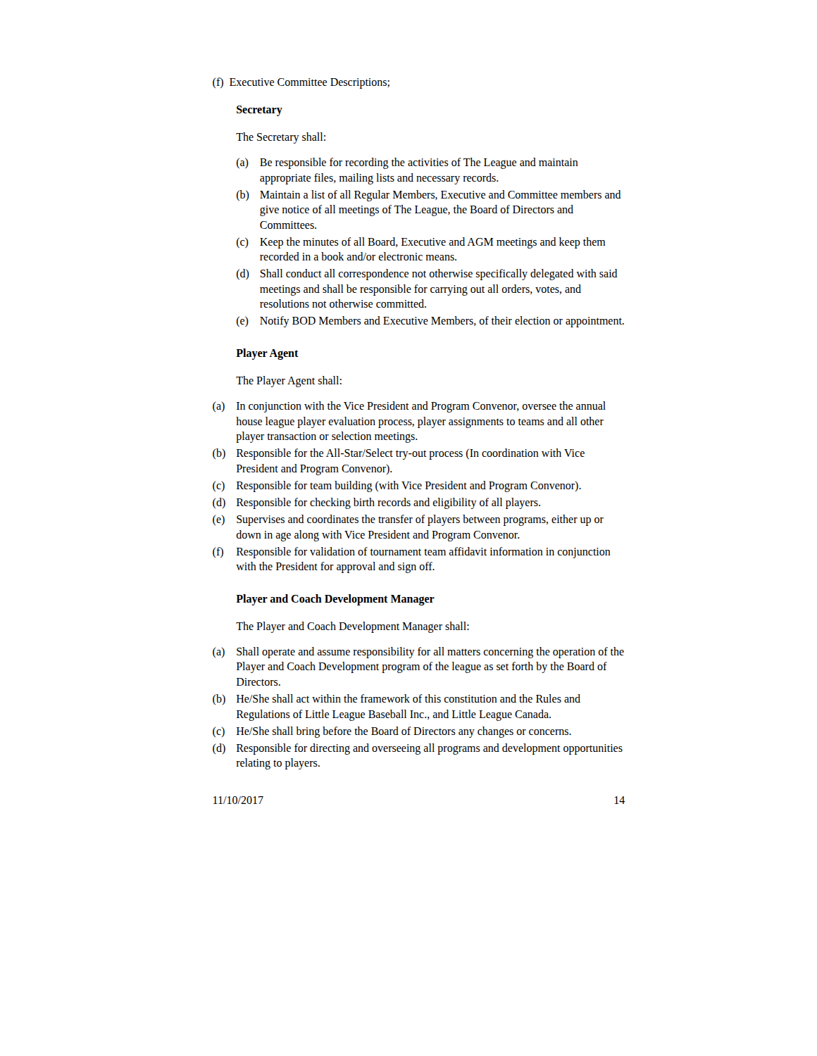(f) Executive Committee Descriptions;
Secretary
The Secretary shall:
(a) Be responsible for recording the activities of The League and maintain appropriate files, mailing lists and necessary records.
(b) Maintain a list of all Regular Members, Executive and Committee members and give notice of all meetings of The League, the Board of Directors and Committees.
(c) Keep the minutes of all Board, Executive and AGM meetings and keep them recorded in a book and/or electronic means.
(d) Shall conduct all correspondence not otherwise specifically delegated with said meetings and shall be responsible for carrying out all orders, votes, and resolutions not otherwise committed.
(e) Notify BOD Members and Executive Members, of their election or appointment.
Player Agent
The Player Agent shall:
(a) In conjunction with the Vice President and Program Convenor, oversee the annual house league player evaluation process, player assignments to teams and all other player transaction or selection meetings.
(b) Responsible for the All-Star/Select try-out process (In coordination with Vice President and Program Convenor).
(c) Responsible for team building (with Vice President and Program Convenor).
(d) Responsible for checking birth records and eligibility of all players.
(e) Supervises and coordinates the transfer of players between programs, either up or down in age along with Vice President and Program Convenor.
(f) Responsible for validation of tournament team affidavit information in conjunction with the President for approval and sign off.
Player and Coach Development Manager
The Player and Coach Development Manager shall:
(a) Shall operate and assume responsibility for all matters concerning the operation of the Player and Coach Development program of the league as set forth by the Board of Directors.
(b) He/She shall act within the framework of this constitution and the Rules and Regulations of Little League Baseball Inc., and Little League Canada.
(c) He/She shall bring before the Board of Directors any changes or concerns.
(d) Responsible for directing and overseeing all programs and development opportunities relating to players.
11/10/2017 14